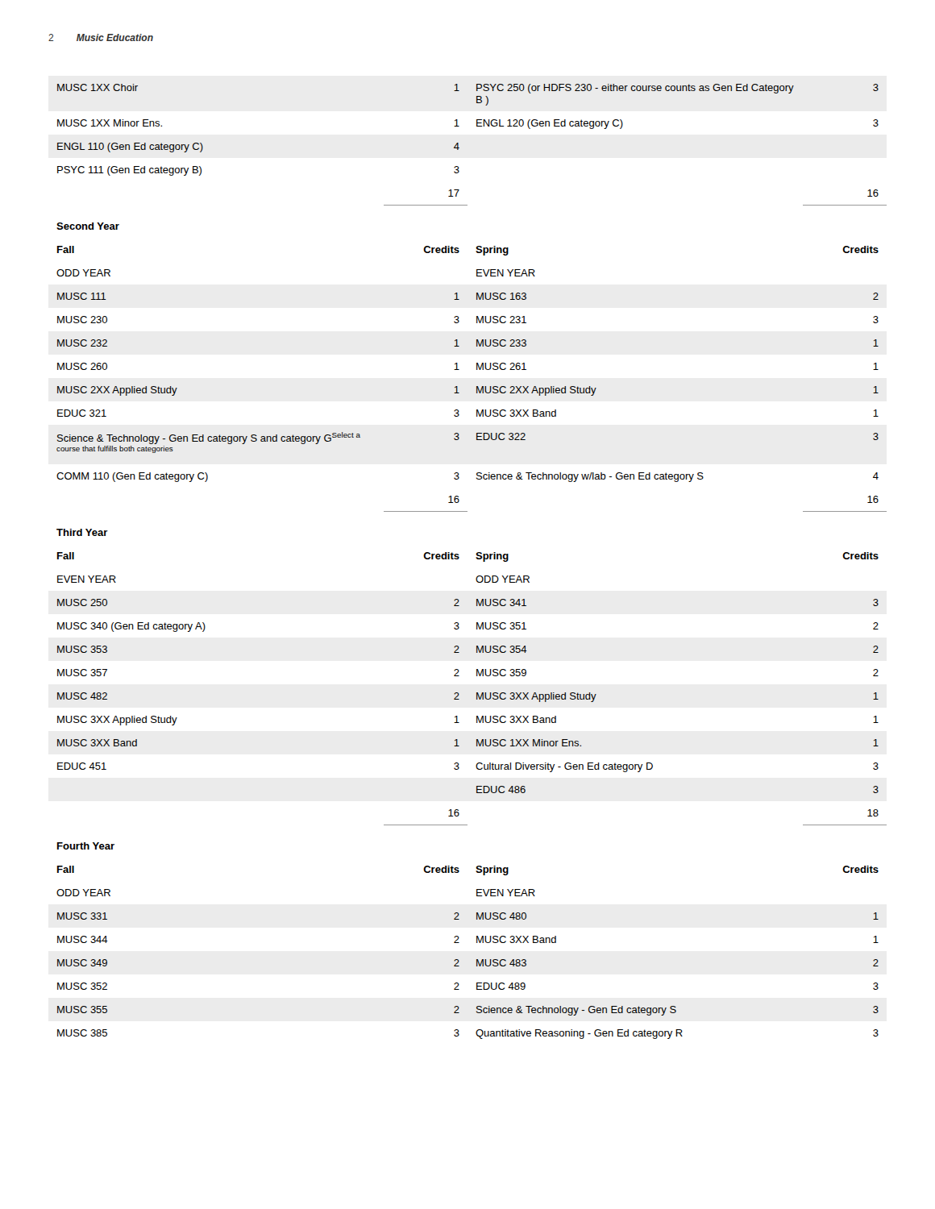2 Music Education
| MUSC 1XX Choir | 1 | PSYC 250 (or HDFS 230 - either course counts as Gen Ed Category B ) | 3 |
| MUSC 1XX Minor Ens. | 1 | ENGL 120 (Gen Ed category C) | 3 |
| ENGL 110 (Gen Ed category C) | 4 | | |
| PSYC 111 (Gen Ed category B) | 3 | | |
| | 17 | | 16 |
| Second Year |
| Fall | Credits | Spring | Credits |
| ODD YEAR | | EVEN YEAR | |
| MUSC 111 | 1 | MUSC 163 | 2 |
| MUSC 230 | 3 | MUSC 231 | 3 |
| MUSC 232 | 1 | MUSC 233 | 1 |
| MUSC 260 | 1 | MUSC 261 | 1 |
| MUSC 2XX Applied Study | 1 | MUSC 2XX Applied Study | 1 |
| EDUC 321 | 3 | MUSC 3XX Band | 1 |
| Science & Technology - Gen Ed category S and category G Select a course that fulfills both categories | 3 | EDUC 322 | 3 |
| COMM 110 (Gen Ed category C) | 3 | Science & Technology w/lab - Gen Ed category S | 4 |
| | 16 | | 16 |
| Third Year |
| Fall | Credits | Spring | Credits |
| EVEN YEAR | | ODD YEAR | |
| MUSC 250 | 2 | MUSC 341 | 3 |
| MUSC 340 (Gen Ed category A) | 3 | MUSC 351 | 2 |
| MUSC 353 | 2 | MUSC 354 | 2 |
| MUSC 357 | 2 | MUSC 359 | 2 |
| MUSC 482 | 2 | MUSC 3XX Applied Study | 1 |
| MUSC 3XX Applied Study | 1 | MUSC 3XX Band | 1 |
| MUSC 3XX Band | 1 | MUSC 1XX Minor Ens. | 1 |
| EDUC 451 | 3 | Cultural Diversity - Gen Ed category D | 3 |
| | | EDUC 486 | 3 |
| | 16 | | 18 |
| Fourth Year |
| Fall | Credits | Spring | Credits |
| ODD YEAR | | EVEN YEAR | |
| MUSC 331 | 2 | MUSC 480 | 1 |
| MUSC 344 | 2 | MUSC 3XX Band | 1 |
| MUSC 349 | 2 | MUSC 483 | 2 |
| MUSC 352 | 2 | EDUC 489 | 3 |
| MUSC 355 | 2 | Science & Technology - Gen Ed category S | 3 |
| MUSC 385 | 3 | Quantitative Reasoning - Gen Ed category R | 3 |